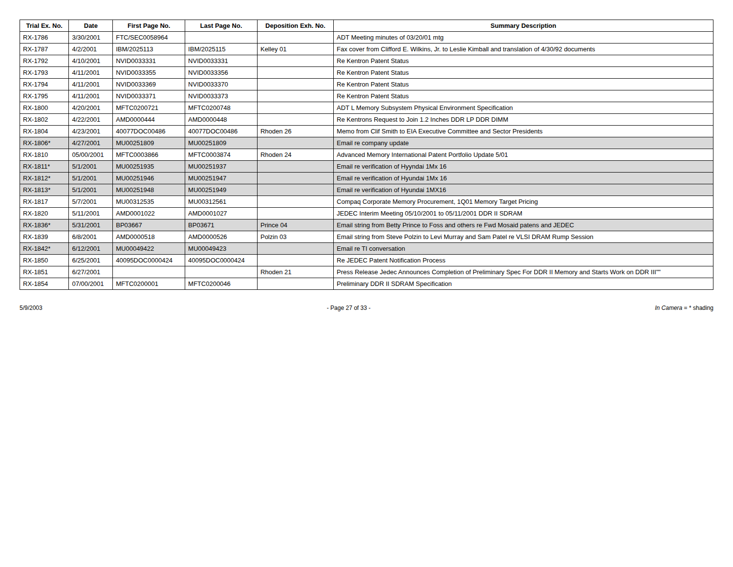| Trial Ex. No. | Date | First Page No. | Last Page No. | Deposition Exh. No. | Summary Description |
| --- | --- | --- | --- | --- | --- |
| RX-1786 | 3/30/2001 | FTC/SEC0058964 | | | ADT Meeting minutes of 03/20/01 mtg |
| RX-1787 | 4/2/2001 | IBM/2025113 | IBM/2025115 | Kelley 01 | Fax cover from Clifford E. Wilkins, Jr. to Leslie Kimball and translation of 4/30/92 documents |
| RX-1792 | 4/10/2001 | NVID0033331 | NVID0033331 | | Re Kentron Patent Status |
| RX-1793 | 4/11/2001 | NVID0033355 | NVID0033356 | | Re Kentron Patent Status |
| RX-1794 | 4/11/2001 | NVID0033369 | NVID0033370 | | Re Kentron Patent Status |
| RX-1795 | 4/11/2001 | NVID0033371 | NVID0033373 | | Re Kentron Patent Status |
| RX-1800 | 4/20/2001 | MFTC0200721 | MFTC0200748 | | ADT L Memory Subsystem Physical Environment Specification |
| RX-1802 | 4/22/2001 | AMD0000444 | AMD0000448 | | Re Kentrons Request to Join 1.2 Inches DDR LP DDR DIMM |
| RX-1804 | 4/23/2001 | 40077DOC00486 | 40077DOC00486 | Rhoden 26 | Memo from Clif Smith to EIA Executive Committee and Sector Presidents |
| RX-1806* | 4/27/2001 | MU00251809 | MU00251809 | | Email re company update |
| RX-1810 | 05/00/2001 | MFTC0003866 | MFTC0003874 | Rhoden 24 | Advanced Memory International Patent Portfolio Update 5/01 |
| RX-1811* | 5/1/2001 | MU00251935 | MU00251937 | | Email re verification of Hyyndai 1Mx 16 |
| RX-1812* | 5/1/2001 | MU00251946 | MU00251947 | | Email re verification of Hyundai 1Mx 16 |
| RX-1813* | 5/1/2001 | MU00251948 | MU00251949 | | Email re verification of Hyundai 1MX16 |
| RX-1817 | 5/7/2001 | MU00312535 | MU00312561 | | Compaq Corporate Memory Procurement, 1Q01 Memory Target Pricing |
| RX-1820 | 5/11/2001 | AMD0001022 | AMD0001027 | | JEDEC Interim Meeting 05/10/2001 to 05/11/2001 DDR II SDRAM |
| RX-1836* | 5/31/2001 | BP03667 | BP03671 | Prince 04 | Email string from Betty Prince to Foss and others re Fwd Mosaid patens and JEDEC |
| RX-1839 | 6/8/2001 | AMD0000518 | AMD0000526 | Polzin 03 | Email string from Steve Polzin to Levi Murray and Sam Patel re VLSI DRAM Rump Session |
| RX-1842* | 6/12/2001 | MU00049422 | MU00049423 | | Email re TI conversation |
| RX-1850 | 6/25/2001 | 40095DOC0000424 | 40095DOC0000424 | | Re JEDEC Patent Notification Process |
| RX-1851 | 6/27/2001 | | | Rhoden 21 | Press Release Jedec Announces Completion of Preliminary Spec For DDR II Memory and Starts Work on DDR III"" |
| RX-1854 | 07/00/2001 | MFTC0200001 | MFTC0200046 | | Preliminary DDR II SDRAM Specification |
5/9/2003
- Page 27 of 33 -
In Camera = * shading